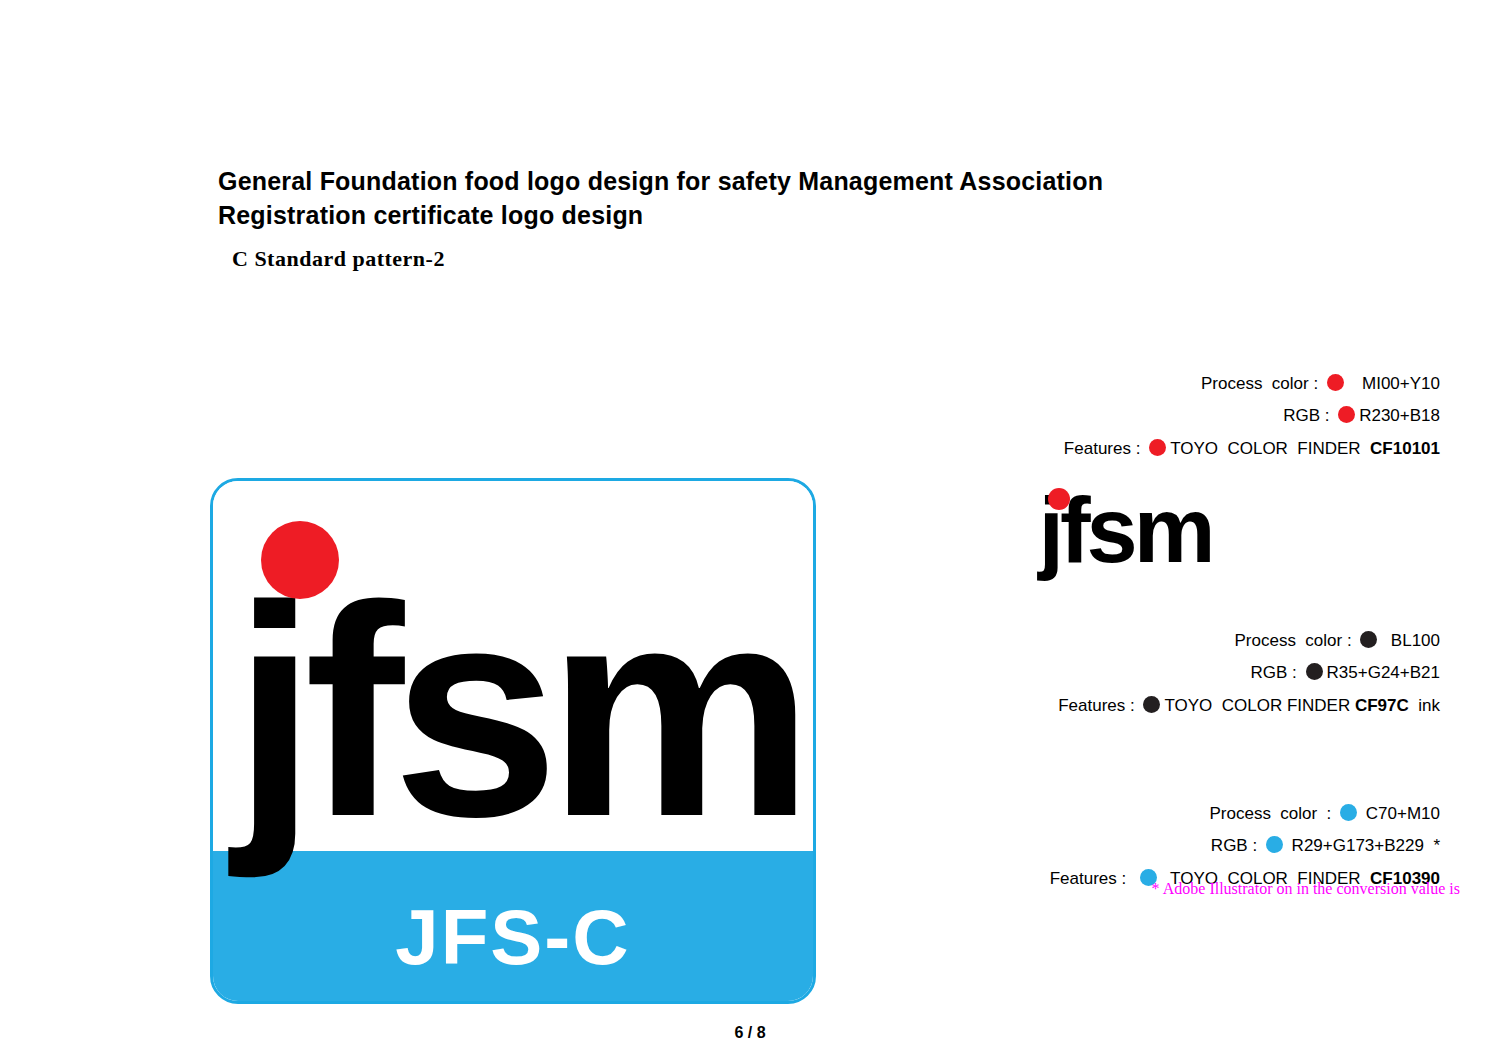General Foundation food logo design for safety Management Association
Registration certificate logo design
C Standard pattern-2
jfsm
JFS-C
Process color : MI00+Y10
RGB : R230+B18
Features : TOYO COLOR FINDER CF10101
jfsm
Process color : BL100
RGB : R35+G24+B21
Features : TOYO COLOR FINDER CF97C ink
Process color : C70+M10
RGB : R29+G173+B229 *
Features : TOYO COLOR FINDER CF10390
* Adobe Illustrator on in the conversion value is
6 / 8